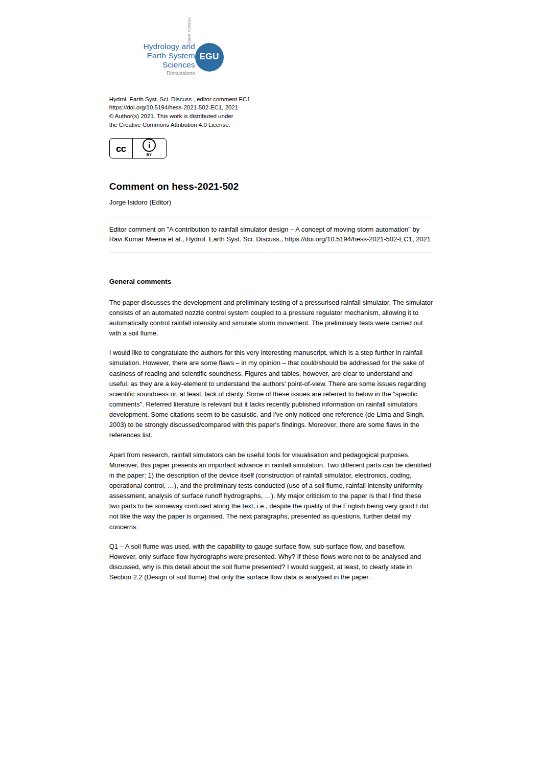Open Access
Hydrology and Earth System Sciences Discussions
EGU
Hydrol. Earth Syst. Sci. Discuss., editor comment EC1
https://doi.org/10.5194/hess-2021-502-EC1, 2021
© Author(s) 2021. This work is distributed under
the Creative Commons Attribution 4.0 License.
cc
i
BY
Comment on hess-2021-502
Jorge Isidoro (Editor)
Editor comment on "A contribution to rainfall simulator design – A concept of moving storm automation" by Ravi Kumar Meena et al., Hydrol. Earth Syst. Sci. Discuss., https://doi.org/10.5194/hess-2021-502-EC1, 2021
General comments
The paper discusses the development and preliminary testing of a pressurised rainfall simulator. The simulator consists of an automated nozzle control system coupled to a pressure regulator mechanism, allowing it to automatically control rainfall intensity and simulate storm movement. The preliminary tests were carried out with a soil flume.
I would like to congratulate the authors for this very interesting manuscript, which is a step further in rainfall simulation. However, there are some flaws – in my opinion – that could/should be addressed for the sake of easiness of reading and scientific soundness. Figures and tables, however, are clear to understand and useful, as they are a key-element to understand the authors' point-of-view. There are some issues regarding scientific soundness or, at least, lack of clarity. Some of these issues are referred to below in the "specific comments". Referred literature is relevant but it lacks recently published information on rainfall simulators development. Some citations seem to be casuistic, and I've only noticed one reference (de Lima and Singh, 2003) to be strongly discussed/compared with this paper's findings. Moreover, there are some flaws in the references list.
Apart from research, rainfall simulators can be useful tools for visualisation and pedagogical purposes. Moreover, this paper presents an important advance in rainfall simulation. Two different parts can be identified in the paper: 1) the description of the device itself (construction of rainfall simulator, electronics, coding, operational control, …), and the preliminary tests conducted (use of a soil flume, rainfall intensity uniformity assessment, analysis of surface runoff hydrographs, …). My major criticism to the paper is that I find these two parts to be someway confused along the text, i.e., despite the quality of the English being very good I did not like the way the paper is organised. The next paragraphs, presented as questions, further detail my concerns:
Q1 – A soil flume was used, with the capability to gauge surface flow, sub-surface flow, and baseflow. However, only surface flow hydrographs were presented. Why? If these flows were not to be analysed and discussed, why is this detail about the soil flume presented? I would suggest, at least, to clearly state in Section 2.2 (Design of soil flume) that only the surface flow data is analysed in the paper.